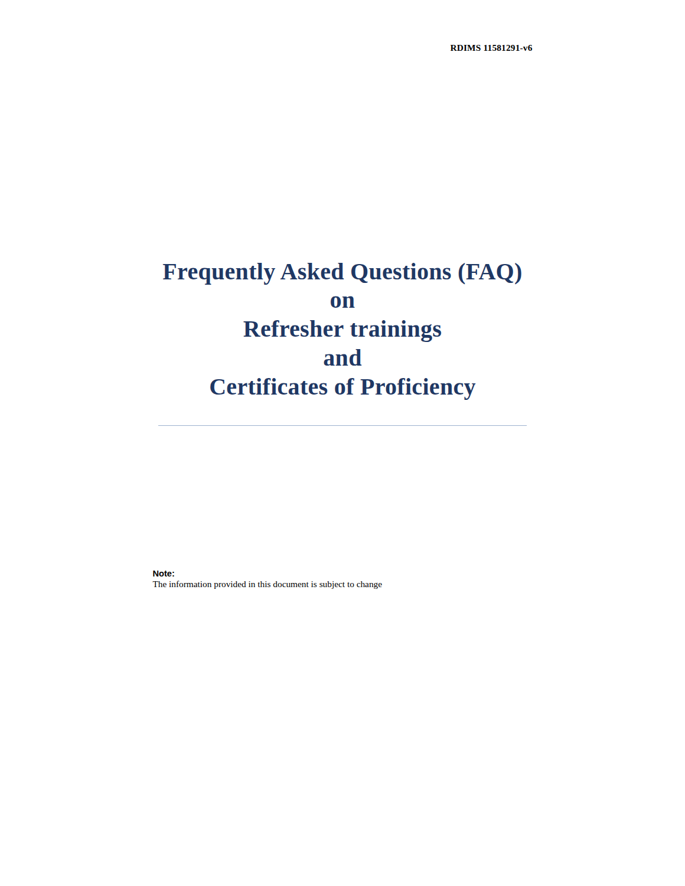RDIMS 11581291-v6
Frequently Asked Questions (FAQ)
on
Refresher trainings
and
Certificates of Proficiency
Note:
The information provided in this document is subject to change